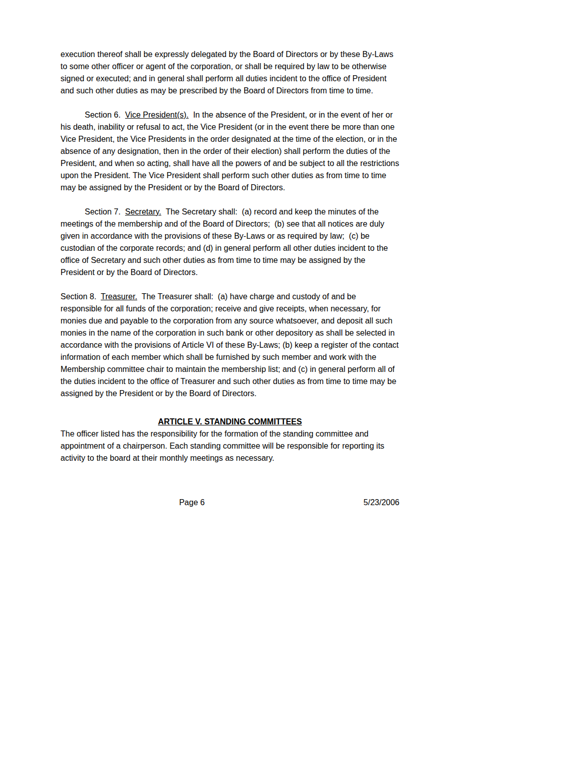execution thereof shall be expressly delegated by the Board of Directors or by these By-Laws to some other officer or agent of the corporation, or shall be required by law to be otherwise signed or executed; and in general shall perform all duties incident to the office of President and such other duties as may be prescribed by the Board of Directors from time to time.
Section 6. Vice President(s). In the absence of the President, or in the event of her or his death, inability or refusal to act, the Vice President (or in the event there be more than one Vice President, the Vice Presidents in the order designated at the time of the election, or in the absence of any designation, then in the order of their election) shall perform the duties of the President, and when so acting, shall have all the powers of and be subject to all the restrictions upon the President. The Vice President shall perform such other duties as from time to time may be assigned by the President or by the Board of Directors.
Section 7. Secretary. The Secretary shall: (a) record and keep the minutes of the meetings of the membership and of the Board of Directors; (b) see that all notices are duly given in accordance with the provisions of these By-Laws or as required by law; (c) be custodian of the corporate records; and (d) in general perform all other duties incident to the office of Secretary and such other duties as from time to time may be assigned by the President or by the Board of Directors.
Section 8. Treasurer. The Treasurer shall: (a) have charge and custody of and be responsible for all funds of the corporation; receive and give receipts, when necessary, for monies due and payable to the corporation from any source whatsoever, and deposit all such monies in the name of the corporation in such bank or other depository as shall be selected in accordance with the provisions of Article VI of these By-Laws; (b) keep a register of the contact information of each member which shall be furnished by such member and work with the Membership committee chair to maintain the membership list; and (c) in general perform all of the duties incident to the office of Treasurer and such other duties as from time to time may be assigned by the President or by the Board of Directors.
ARTICLE V. STANDING COMMITTEES
The officer listed has the responsibility for the formation of the standing committee and appointment of a chairperson. Each standing committee will be responsible for reporting its activity to the board at their monthly meetings as necessary.
Page 6 5/23/2006